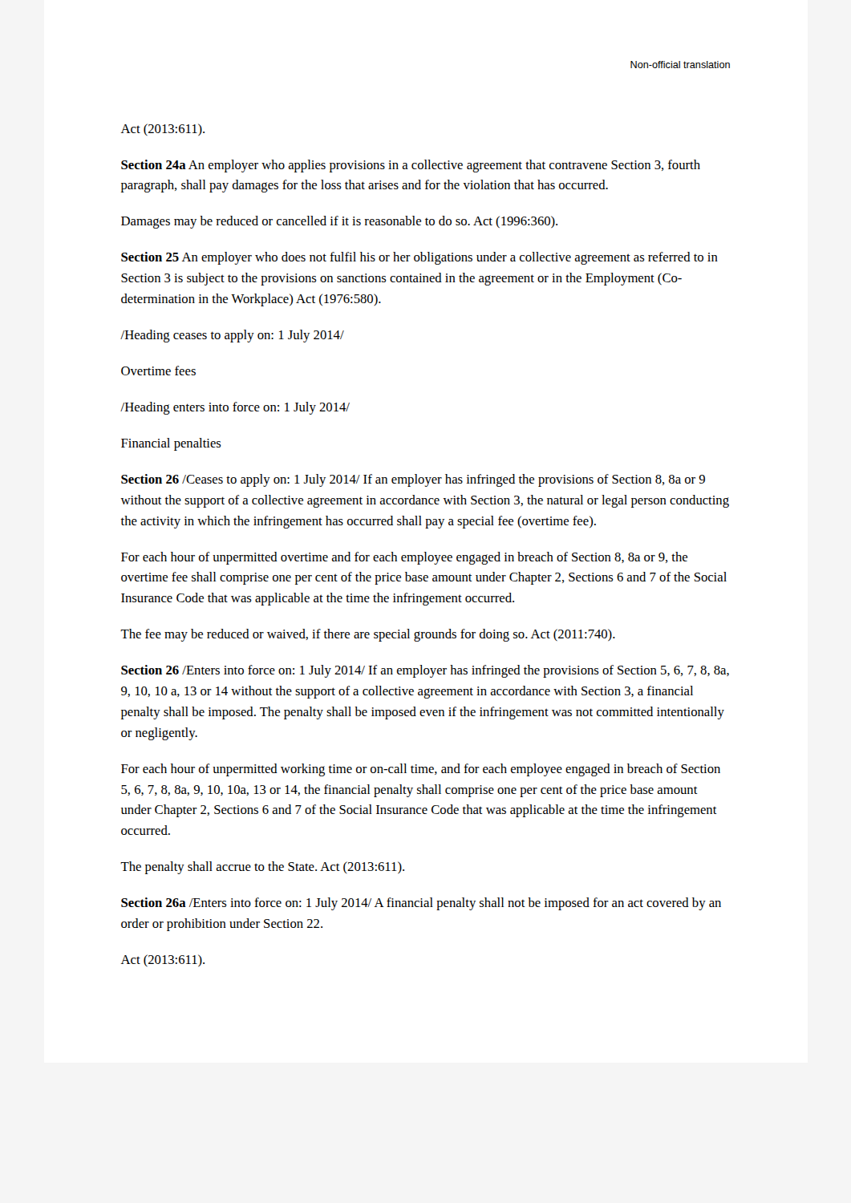Non-official translation
Act (2013:611).
Section 24a An employer who applies provisions in a collective agreement that contravene Section 3, fourth paragraph, shall pay damages for the loss that arises and for the violation that has occurred.
Damages may be reduced or cancelled if it is reasonable to do so. Act (1996:360).
Section 25 An employer who does not fulfil his or her obligations under a collective agreement as referred to in Section 3 is subject to the provisions on sanctions contained in the agreement or in the Employment (Co-determination in the Workplace) Act (1976:580).
/Heading ceases to apply on: 1 July 2014/
Overtime fees
/Heading enters into force on: 1 July 2014/
Financial penalties
Section 26 /Ceases to apply on: 1 July 2014/ If an employer has infringed the provisions of Section 8, 8a or 9 without the support of a collective agreement in accordance with Section 3, the natural or legal person conducting the activity in which the infringement has occurred shall pay a special fee (overtime fee).
For each hour of unpermitted overtime and for each employee engaged in breach of Section 8, 8a or 9, the overtime fee shall comprise one per cent of the price base amount under Chapter 2, Sections 6 and 7 of the Social Insurance Code that was applicable at the time the infringement occurred.
The fee may be reduced or waived, if there are special grounds for doing so. Act (2011:740).
Section 26 /Enters into force on: 1 July 2014/ If an employer has infringed the provisions of Section 5, 6, 7, 8, 8a, 9, 10, 10 a, 13 or 14 without the support of a collective agreement in accordance with Section 3, a financial penalty shall be imposed. The penalty shall be imposed even if the infringement was not committed intentionally or negligently.
For each hour of unpermitted working time or on-call time, and for each employee engaged in breach of Section 5, 6, 7, 8, 8a, 9, 10, 10a, 13 or 14, the financial penalty shall comprise one per cent of the price base amount under Chapter 2, Sections 6 and 7 of the Social Insurance Code that was applicable at the time the infringement occurred.
The penalty shall accrue to the State. Act (2013:611).
Section 26a /Enters into force on: 1 July 2014/ A financial penalty shall not be imposed for an act covered by an order or prohibition under Section 22.
Act (2013:611).